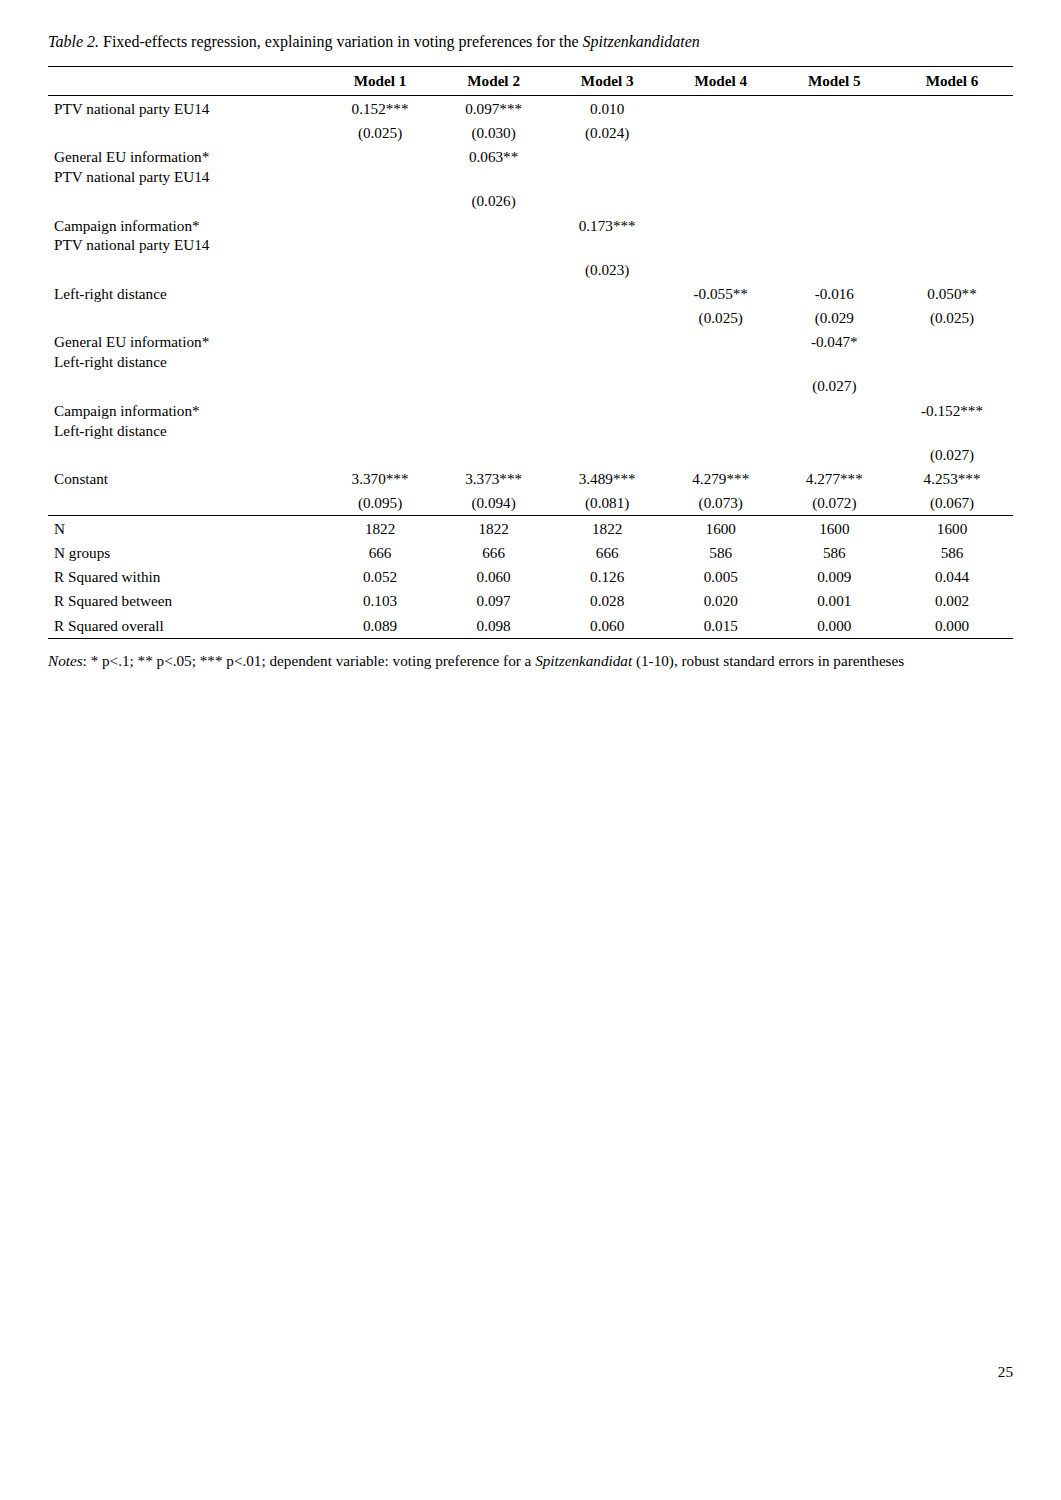Table 2. Fixed-effects regression, explaining variation in voting preferences for the Spitzenkandidaten
| | Model 1 | Model 2 | Model 3 | Model 4 | Model 5 | Model 6 |
| --- | --- | --- | --- | --- | --- | --- |
| PTV national party EU14 | 0.152*** | 0.097*** | 0.010 | | | |
| | (0.025) | (0.030) | (0.024) | | | |
| General EU information* PTV national party EU14 | | 0.063** | | | | |
| | | (0.026) | | | | |
| Campaign information* PTV national party EU14 | | | 0.173*** | | | |
| | | | (0.023) | | | |
| Left-right distance | | | | -0.055** | -0.016 | 0.050** |
| | | | | (0.025) | (0.029 | (0.025) |
| General EU information* Left-right distance | | | | | -0.047* | |
| | | | | | (0.027) | |
| Campaign information* Left-right distance | | | | | | -0.152*** |
| | | | | | | (0.027) |
| Constant | 3.370*** | 3.373*** | 3.489*** | 4.279*** | 4.277*** | 4.253*** |
| | (0.095) | (0.094) | (0.081) | (0.073) | (0.072) | (0.067) |
| N | 1822 | 1822 | 1822 | 1600 | 1600 | 1600 |
| N groups | 666 | 666 | 666 | 586 | 586 | 586 |
| R Squared within | 0.052 | 0.060 | 0.126 | 0.005 | 0.009 | 0.044 |
| R Squared between | 0.103 | 0.097 | 0.028 | 0.020 | 0.001 | 0.002 |
| R Squared overall | 0.089 | 0.098 | 0.060 | 0.015 | 0.000 | 0.000 |
Notes: * p<.1; ** p<.05; *** p<.01; dependent variable: voting preference for a Spitzenkandidat (1-10), robust standard errors in parentheses
25